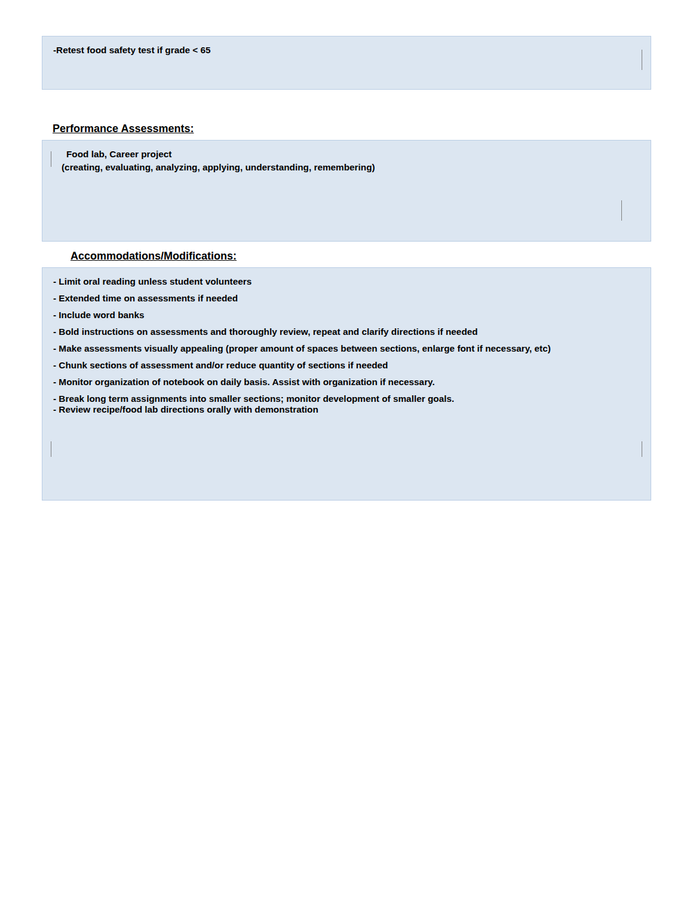-Retest food safety test if grade < 65
Performance Assessments:
Food lab, Career project
(creating, evaluating, analyzing, applying, understanding, remembering)
Accommodations/Modifications:
- Limit oral reading unless student volunteers
- Extended time on assessments if needed
- Include word banks
- Bold instructions on assessments and thoroughly review, repeat and clarify directions if needed
- Make assessments visually appealing (proper amount of spaces between sections, enlarge font if necessary, etc)
- Chunk sections of assessment and/or reduce quantity of sections if needed
- Monitor organization of notebook on daily basis. Assist with organization if necessary.
- Break long term assignments into smaller sections; monitor development of smaller goals.
- Review recipe/food lab directions orally with demonstration